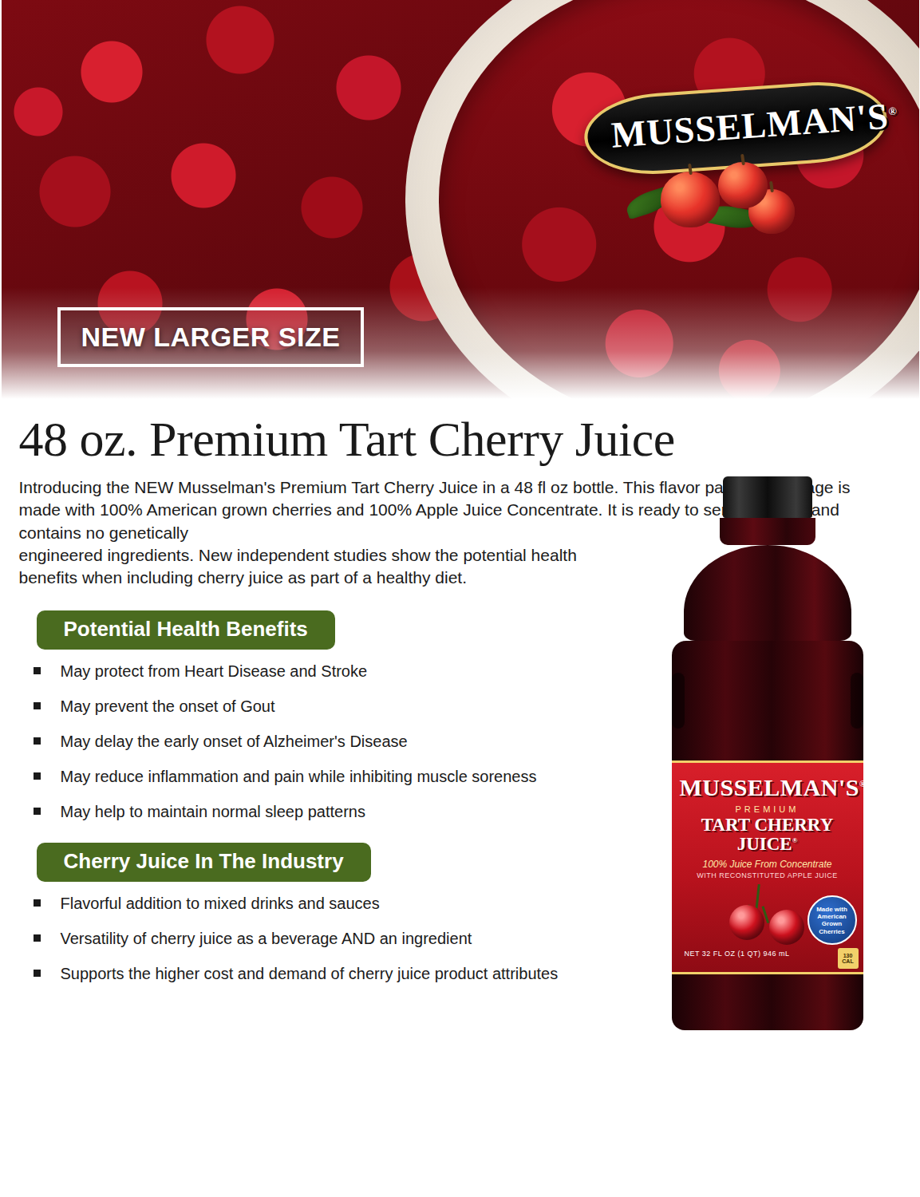MUSSELMAN'S®
NEW LARGER SIZE
48 oz. Premium Tart Cherry Juice
MUSSELMAN'S®
PREMIUM
TART CHERRY JUICE®
100% Juice From Concentrate
WITH RECONSTITUTED APPLE JUICE
Made with
American
Grown
Cherries
130
CAL
NET 32 FL OZ (1 QT) 946 mL
Introducing the NEW Musselman's Premium Tart Cherry Juice in a 48 fl oz bottle. This flavor packed beverage is made with 100% American grown cherries and 100% Apple Juice Concentrate. It is ready to serve, Kosher and contains no genetically engineered ingredients. New independent studies show the potential health benefits when including cherry juice as part of a healthy diet.
Potential Health Benefits
May protect from Heart Disease and Stroke
May prevent the onset of Gout
May delay the early onset of Alzheimer's Disease
May reduce inflammation and pain while inhibiting muscle soreness
May help to maintain normal sleep patterns
Cherry Juice In The Industry
Flavorful addition to mixed drinks and sauces
Versatility of cherry juice as a beverage AND an ingredient
Supports the higher cost and demand of cherry juice product attributes